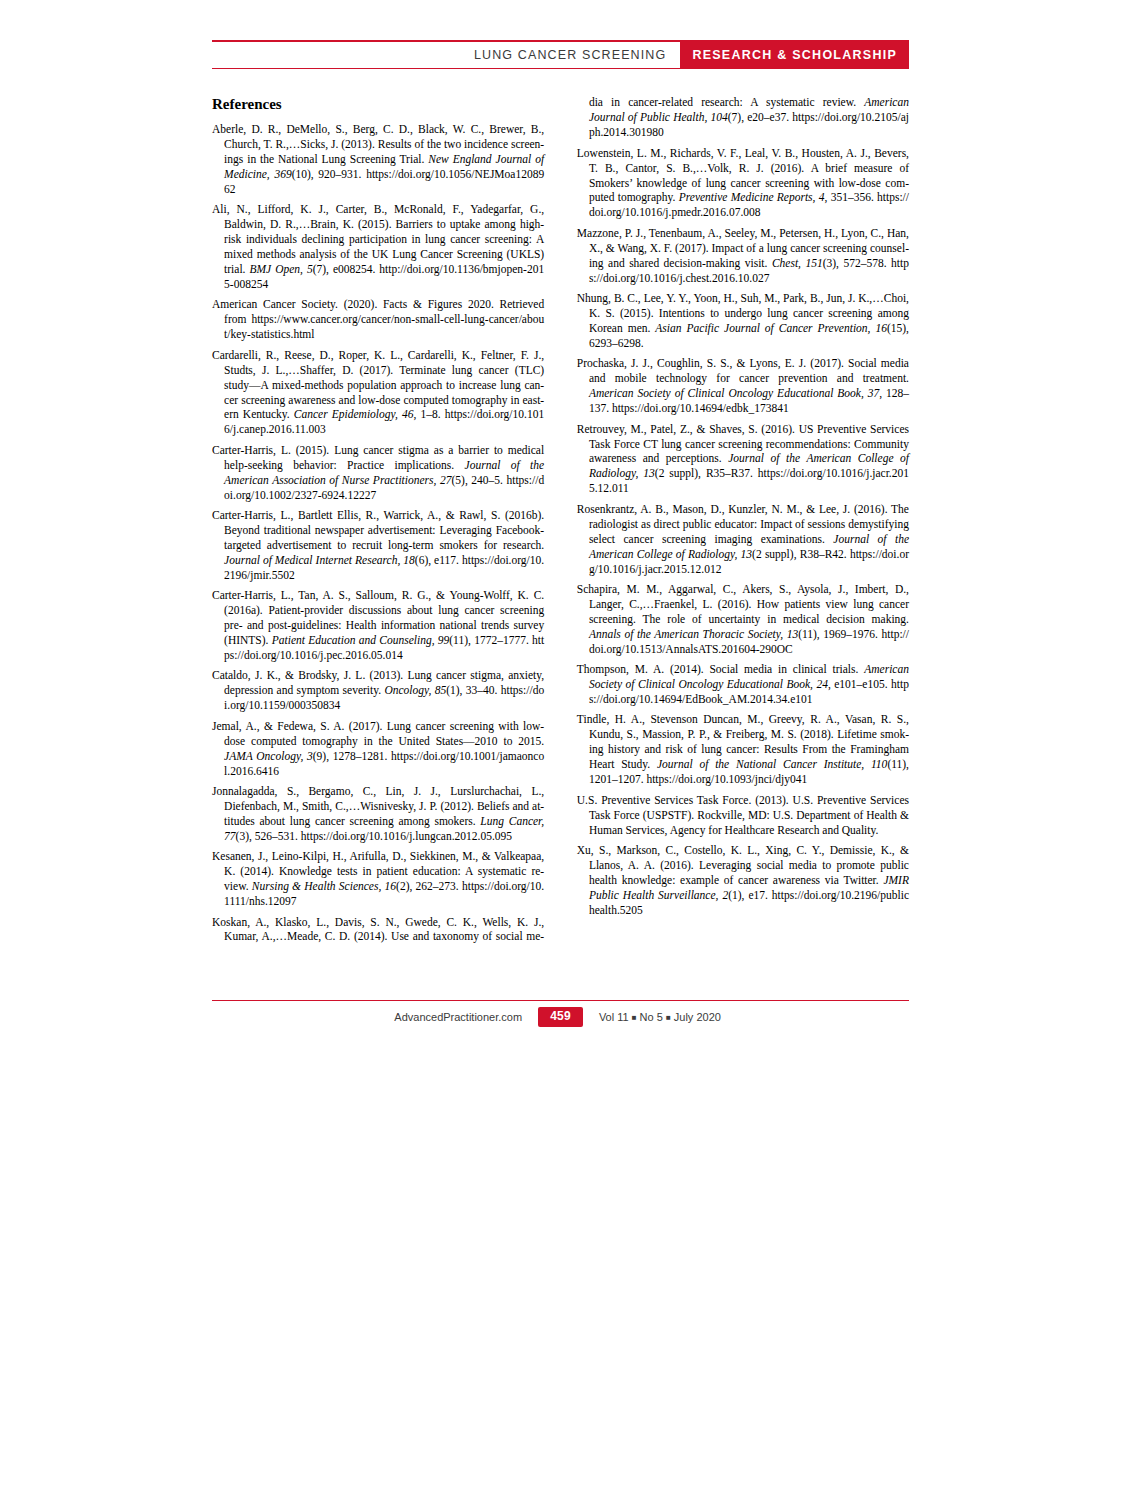Lung Cancer Screening
Research & Scholarship
References
Aberle, D. R., DeMello, S., Berg, C. D., Black, W. C., Brewer, B., Church, T. R.,…Sicks, J. (2013). Results of the two incidence screenings in the National Lung Screening Trial. New England Journal of Medicine, 369(10), 920–931. https://doi.org/10.1056/NEJMoa1208962
Ali, N., Lifford, K. J., Carter, B., McRonald, F., Yadegarfar, G., Baldwin, D. R.,…Brain, K. (2015). Barriers to uptake among high-risk individuals declining participation in lung cancer screening: A mixed methods analysis of the UK Lung Cancer Screening (UKLS) trial. BMJ Open, 5(7), e008254. http://doi.org/10.1136/bmjopen-2015-008254
American Cancer Society. (2020). Facts & Figures 2020. Retrieved from https://www.cancer.org/cancer/non-small-cell-lung-cancer/about/key-statistics.html
Cardarelli, R., Reese, D., Roper, K. L., Cardarelli, K., Feltner, F. J., Studts, J. L.,…Shaffer, D. (2017). Terminate lung cancer (TLC) study—A mixed-methods population approach to increase lung cancer screening awareness and low-dose computed tomography in eastern Kentucky. Cancer Epidemiology, 46, 1–8. https://doi.org/10.1016/j.canep.2016.11.003
Carter-Harris, L. (2015). Lung cancer stigma as a barrier to medical help-seeking behavior: Practice implications. Journal of the American Association of Nurse Practitioners, 27(5), 240–5. https://doi.org/10.1002/2327-6924.12227
Carter-Harris, L., Bartlett Ellis, R., Warrick, A., & Rawl, S. (2016b). Beyond traditional newspaper advertisement: Leveraging Facebook-targeted advertisement to recruit long-term smokers for research. Journal of Medical Internet Research, 18(6), e117. https://doi.org/10.2196/jmir.5502
Carter-Harris, L., Tan, A. S., Salloum, R. G., & Young-Wolff, K. C. (2016a). Patient-provider discussions about lung cancer screening pre- and post-guidelines: Health information national trends survey (HINTS). Patient Education and Counseling, 99(11), 1772–1777. https://doi.org/10.1016/j.pec.2016.05.014
Cataldo, J. K., & Brodsky, J. L. (2013). Lung cancer stigma, anxiety, depression and symptom severity. Oncology, 85(1), 33–40. https://doi.org/10.1159/000350834
Jemal, A., & Fedewa, S. A. (2017). Lung cancer screening with low-dose computed tomography in the United States—2010 to 2015. JAMA Oncology, 3(9), 1278–1281. https://doi.org/10.1001/jamaoncol.2016.6416
Jonnalagadda, S., Bergamo, C., Lin, J. J., Lurslurchachai, L., Diefenbach, M., Smith, C.,…Wisnivesky, J. P. (2012). Beliefs and attitudes about lung cancer screening among smokers. Lung Cancer, 77(3), 526–531. https://doi.org/10.1016/j.lungcan.2012.05.095
Kesanen, J., Leino-Kilpi, H., Arifulla, D., Siekkinen, M., & Valkeapaa, K. (2014). Knowledge tests in patient education: A systematic review. Nursing & Health Sciences, 16(2), 262–273. https://doi.org/10.1111/nhs.12097
Koskan, A., Klasko, L., Davis, S. N., Gwede, C. K., Wells, K. J., Kumar, A.,…Meade, C. D. (2014). Use and taxonomy of social media in cancer-related research: A systematic review. American Journal of Public Health, 104(7), e20–e37. https://doi.org/10.2105/ajph.2014.301980
Lowenstein, L. M., Richards, V. F., Leal, V. B., Housten, A. J., Bevers, T. B., Cantor, S. B.,…Volk, R. J. (2016). A brief measure of Smokers’ knowledge of lung cancer screening with low-dose computed tomography. Preventive Medicine Reports, 4, 351–356. https://doi.org/10.1016/j.pmedr.2016.07.008
Mazzone, P. J., Tenenbaum, A., Seeley, M., Petersen, H., Lyon, C., Han, X., & Wang, X. F. (2017). Impact of a lung cancer screening counseling and shared decision-making visit. Chest, 151(3), 572–578. https://doi.org/10.1016/j.chest.2016.10.027
Nhung, B. C., Lee, Y. Y., Yoon, H., Suh, M., Park, B., Jun, J. K.,…Choi, K. S. (2015). Intentions to undergo lung cancer screening among Korean men. Asian Pacific Journal of Cancer Prevention, 16(15), 6293–6298.
Prochaska, J. J., Coughlin, S. S., & Lyons, E. J. (2017). Social media and mobile technology for cancer prevention and treatment. American Society of Clinical Oncology Educational Book, 37, 128–137. https://doi.org/10.14694/edbk_173841
Retrouvey, M., Patel, Z., & Shaves, S. (2016). US Preventive Services Task Force CT lung cancer screening recommendations: Community awareness and perceptions. Journal of the American College of Radiology, 13(2 suppl), R35–R37. https://doi.org/10.1016/j.jacr.2015.12.011
Rosenkrantz, A. B., Mason, D., Kunzler, N. M., & Lee, J. (2016). The radiologist as direct public educator: Impact of sessions demystifying select cancer screening imaging examinations. Journal of the American College of Radiology, 13(2 suppl), R38–R42. https://doi.org/10.1016/j.jacr.2015.12.012
Schapira, M. M., Aggarwal, C., Akers, S., Aysola, J., Imbert, D., Langer, C.,…Fraenkel, L. (2016). How patients view lung cancer screening. The role of uncertainty in medical decision making. Annals of the American Thoracic Society, 13(11), 1969–1976. http://doi.org/10.1513/AnnalsATS.201604-290OC
Thompson, M. A. (2014). Social media in clinical trials. American Society of Clinical Oncology Educational Book, 24, e101–e105. https://doi.org/10.14694/EdBook_AM.2014.34.e101
Tindle, H. A., Stevenson Duncan, M., Greevy, R. A., Vasan, R. S., Kundu, S., Massion, P. P., & Freiberg, M. S. (2018). Lifetime smoking history and risk of lung cancer: Results From the Framingham Heart Study. Journal of the National Cancer Institute, 110(11), 1201–1207. https://doi.org/10.1093/jnci/djy041
U.S. Preventive Services Task Force. (2013). U.S. Preventive Services Task Force (USPSTF). Rockville, MD: U.S. Department of Health & Human Services, Agency for Healthcare Research and Quality.
Xu, S., Markson, C., Costello, K. L., Xing, C. Y., Demissie, K., & Llanos, A. A. (2016). Leveraging social media to promote public health knowledge: example of cancer awareness via Twitter. JMIR Public Health Surveillance, 2(1), e17. https://doi.org/10.2196/publichealth.5205
AdvancedPractitioner.com
459
Vol 11 ■ No 5 ■ July 2020